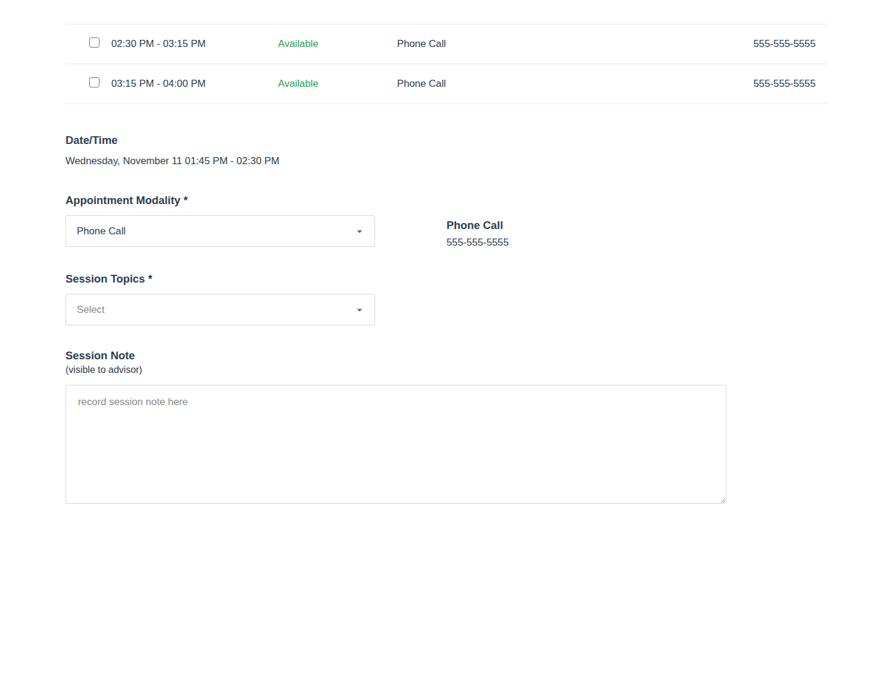| | 02:30 PM - 03:15 PM | Available | Phone Call | 555-555-5555 |
| | 03:15 PM - 04:00 PM | Available | Phone Call | 555-555-5555 |
Date/Time
Wednesday, November 11 01:45 PM - 02:30 PM
Appointment Modality * Phone Call Video Call In Person
Phone Call
555-555-5555
Session Topics * Select Academic Planning Career Guidance Financial Aid
Session Note
(visible to advisor)